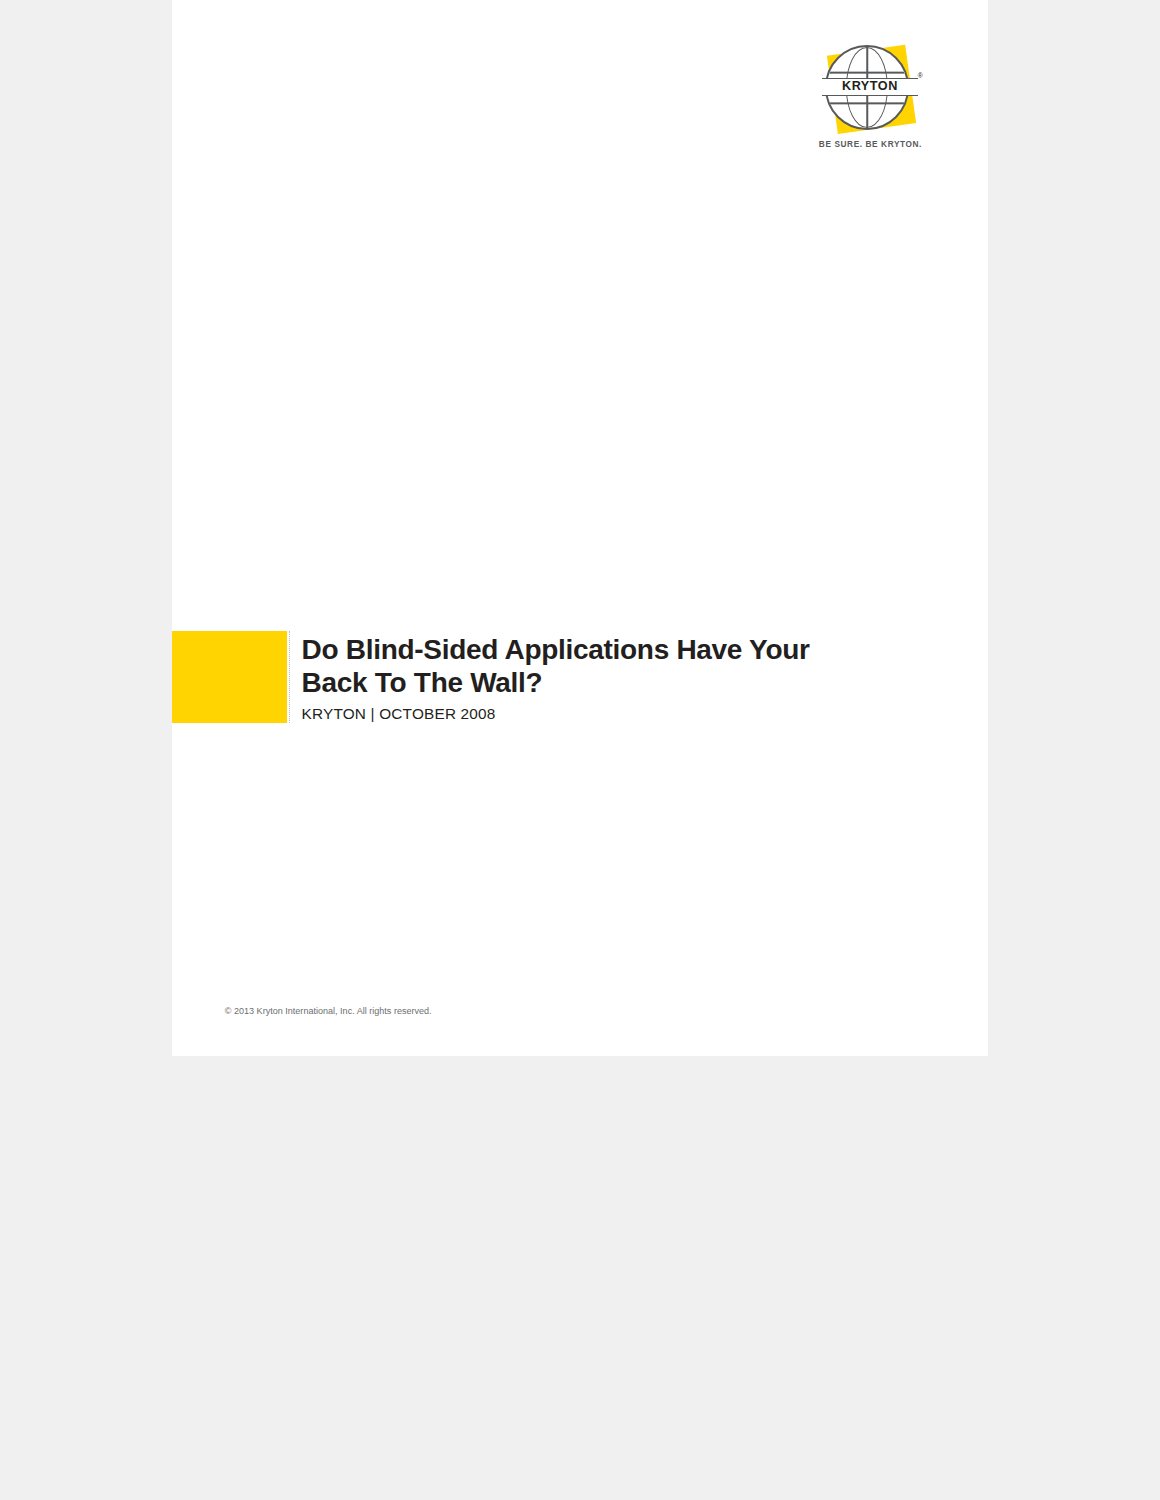KRYTON
®
BE SURE. BE KRYTON.
Do Blind-Sided Applications Have Your Back To The Wall?
KRYTON | OCTOBER 2008
© 2013 Kryton International, Inc. All rights reserved.